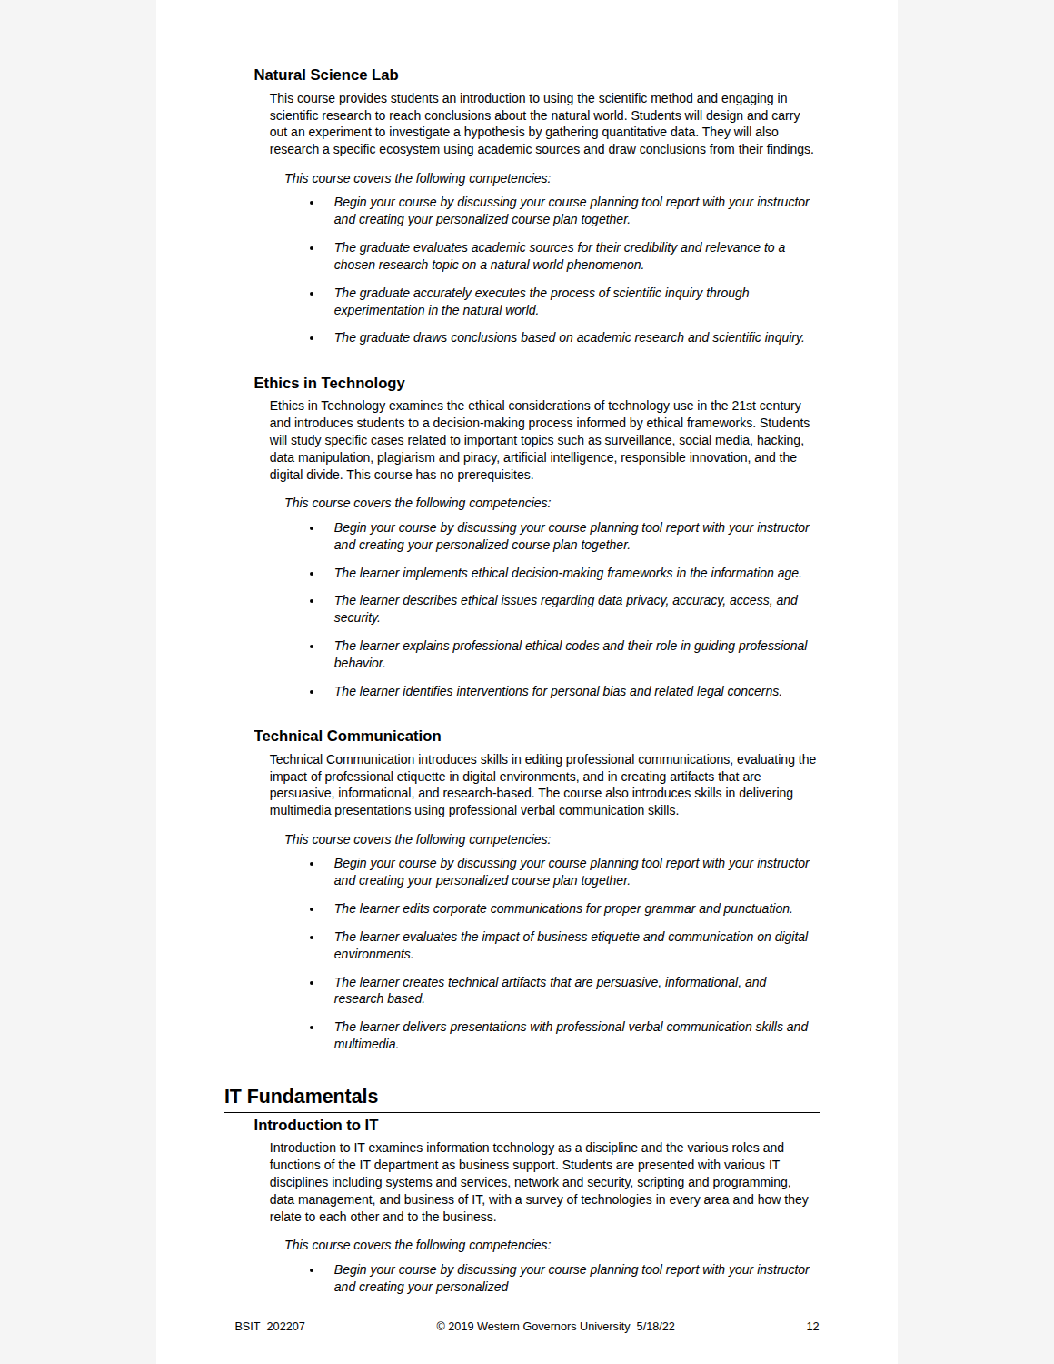Natural Science Lab
This course provides students an introduction to using the scientific method and engaging in scientific research to reach conclusions about the natural world. Students will design and carry out an experiment to investigate a hypothesis by gathering quantitative data. They will also research a specific ecosystem using academic sources and draw conclusions from their findings.
This course covers the following competencies:
Begin your course by discussing your course planning tool report with your instructor and creating your personalized course plan together.
The graduate evaluates academic sources for their credibility and relevance to a chosen research topic on a natural world phenomenon.
The graduate accurately executes the process of scientific inquiry through experimentation in the natural world.
The graduate draws conclusions based on academic research and scientific inquiry.
Ethics in Technology
Ethics in Technology examines the ethical considerations of technology use in the 21st century and introduces students to a decision-making process informed by ethical frameworks. Students will study specific cases related to important topics such as surveillance, social media, hacking, data manipulation, plagiarism and piracy, artificial intelligence, responsible innovation, and the digital divide. This course has no prerequisites.
This course covers the following competencies:
Begin your course by discussing your course planning tool report with your instructor and creating your personalized course plan together.
The learner implements ethical decision-making frameworks in the information age.
The learner describes ethical issues regarding data privacy, accuracy, access, and security.
The learner explains professional ethical codes and their role in guiding professional behavior.
The learner identifies interventions for personal bias and related legal concerns.
Technical Communication
Technical Communication introduces skills in editing professional communications, evaluating the impact of professional etiquette in digital environments, and in creating artifacts that are persuasive, informational, and research-based. The course also introduces skills in delivering multimedia presentations using professional verbal communication skills.
This course covers the following competencies:
Begin your course by discussing your course planning tool report with your instructor and creating your personalized course plan together.
The learner edits corporate communications for proper grammar and punctuation.
The learner evaluates the impact of business etiquette and communication on digital environments.
The learner creates technical artifacts that are persuasive, informational, and research based.
The learner delivers presentations with professional verbal communication skills and multimedia.
IT Fundamentals
Introduction to IT
Introduction to IT examines information technology as a discipline and the various roles and functions of the IT department as business support. Students are presented with various IT disciplines including systems and services, network and security, scripting and programming, data management, and business of IT, with a survey of technologies in every area and how they relate to each other and to the business.
This course covers the following competencies:
Begin your course by discussing your course planning tool report with your instructor and creating your personalized
BSIT 202207 12
© 2019 Western Governors University 5/18/22